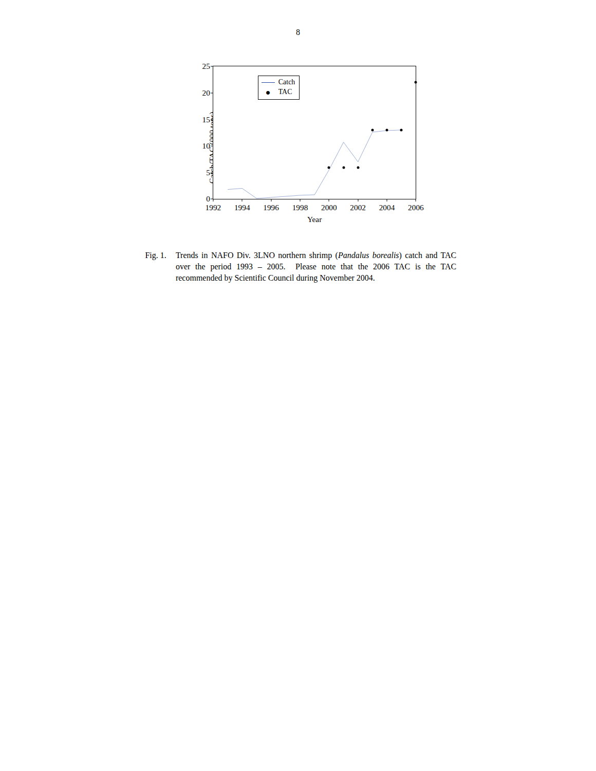8
Catch/TAC (000 tons)
25
20
15
10
5
0
1992
1994
1996
1998
2000
2002
2004
2006
Catch
●TAC
Year
Fig. 1. Trends in NAFO Div. 3LNO northern shrimp (Pandalus borealis) catch and TAC over the period 1993 – 2005. Please note that the 2006 TAC is the TAC recommended by Scientific Council during November 2004.